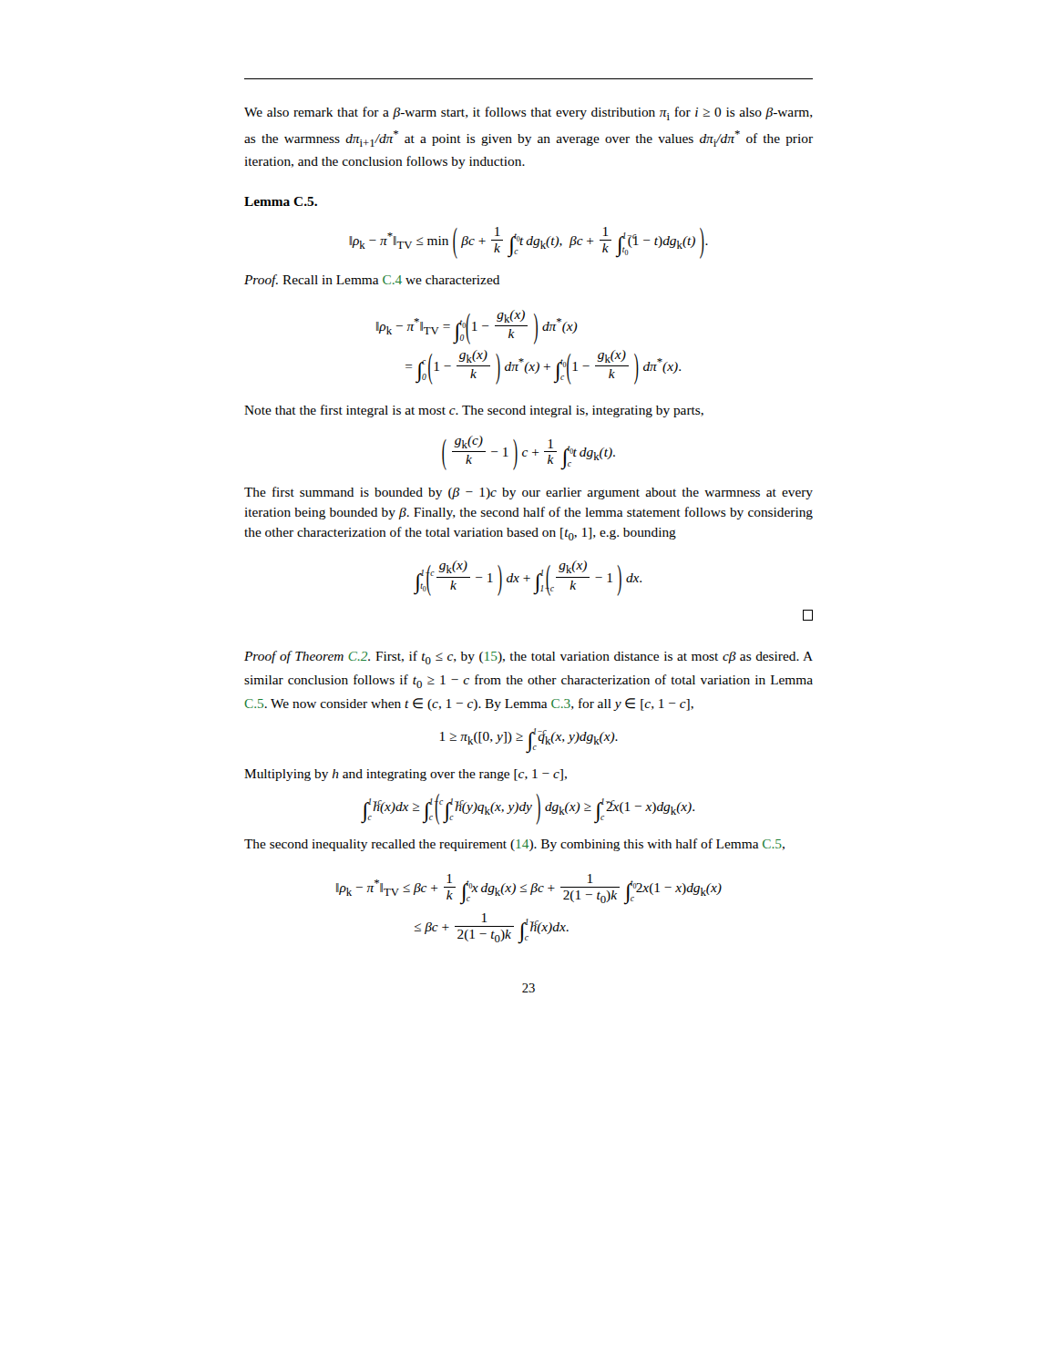We also remark that for a β-warm start, it follows that every distribution πi for i ≥ 0 is also β-warm, as the warmness dπi+1/dπ* at a point is given by an average over the values dπi/dπ* of the prior iteration, and the conclusion follows by induction.
Lemma C.5.
‖ρk − π*‖TV ≤ min ( βc + 1 k ∫t0 c t dgk(t), βc + 1 k ∫1−c t0 (1 − t)dgk(t) ).
Proof. Recall in Lemma C.4 we characterized
‖ρk − π*‖TV = ∫t00 (1 − gk(x) k ) dπ*(x) = ∫c 0 (1 − gk(x) k ) dπ*(x) + ∫t0 c (1 − gk(x) k ) dπ*(x).
Note that the first integral is at most c. The second integral is, integrating by parts,
( gk(c) k − 1 ) c + 1 k ∫t0 c t dgk(t).
The first summand is bounded by (β − 1)c by our earlier argument about the warmness at every iteration being bounded by β. Finally, the second half of the lemma statement follows by considering the other characterization of the total variation based on [t0, 1], e.g. bounding
∫1−c t0 ( gk(x) k − 1 ) dx + ∫11−c ( gk(x) k − 1 ) dx.
Proof of Theorem C.2. First, if t0 ≤ c, by (15), the total variation distance is at most cβ as desired. A similar conclusion follows if t0 ≥ 1 − c from the other characterization of total variation in Lemma C.5. We now consider when t ∈ (c, 1 − c). By Lemma C.3, for all y ∈ [c, 1 − c],
1 ≥ πk([0, y]) ≥ ∫1−c c qk(x, y)dgk(x).
Multiplying by h and integrating over the range [c, 1 − c],
∫1−c c h(x)dx ≥ ∫1−c c ( ∫1−c c h(y)qk(x, y)dy ) dgk(x) ≥ ∫1−c c 2x(1 − x)dgk(x).
The second inequality recalled the requirement (14). By combining this with half of Lemma C.5,
‖ρk − π*‖TV ≤ βc + 1 k ∫t0 c x dgk(x) ≤ βc + 12(1 − t0)k ∫t0 c 2x(1 − x)dgk(x) ≤ βc + 12(1 − t0)k ∫1−c c h(x)dx.
23